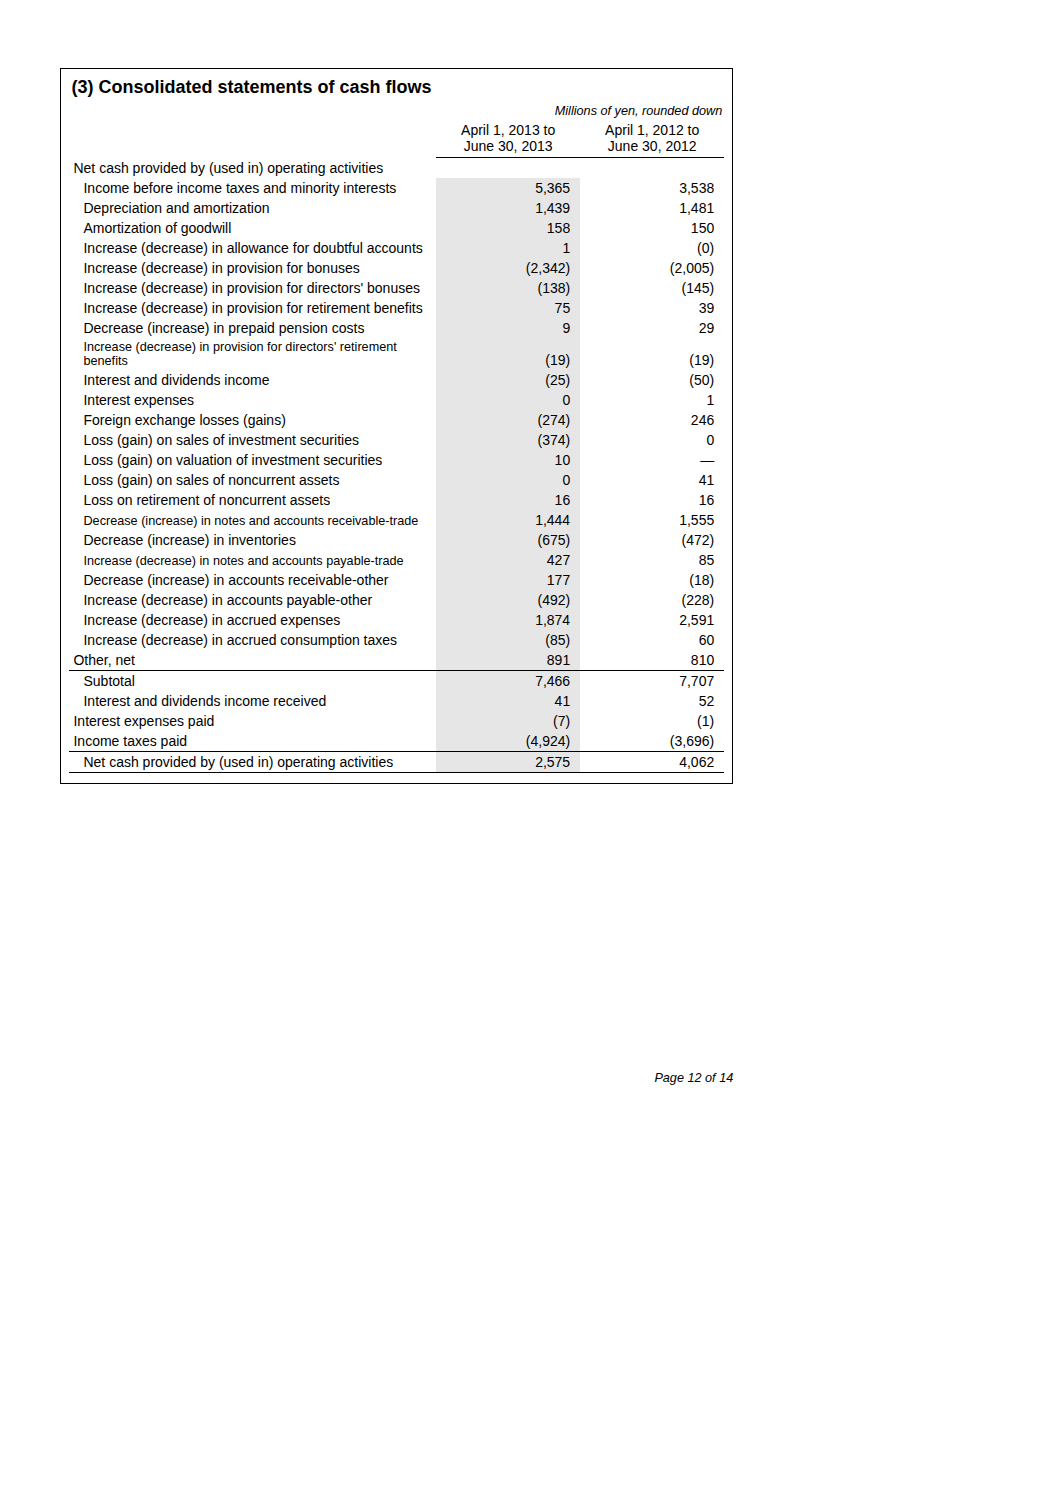(3) Consolidated statements of cash flows
Millions of yen, rounded down
| | April 1, 2013 to June 30, 2013 | April 1, 2012 to June 30, 2012 |
| --- | --- | --- |
| Net cash provided by (used in) operating activities | | |
| Income before income taxes and minority interests | 5,365 | 3,538 |
| Depreciation and amortization | 1,439 | 1,481 |
| Amortization of goodwill | 158 | 150 |
| Increase (decrease) in allowance for doubtful accounts | 1 | (0) |
| Increase (decrease) in provision for bonuses | (2,342) | (2,005) |
| Increase (decrease) in provision for directors' bonuses | (138) | (145) |
| Increase (decrease) in provision for retirement benefits | 75 | 39 |
| Decrease (increase) in prepaid pension costs | 9 | 29 |
| Increase (decrease) in provision for directors' retirement benefits | (19) | (19) |
| Interest and dividends income | (25) | (50) |
| Interest expenses | 0 | 1 |
| Foreign exchange losses (gains) | (274) | 246 |
| Loss (gain) on sales of investment securities | (374) | 0 |
| Loss (gain) on valuation of investment securities | 10 | — |
| Loss (gain) on sales of noncurrent assets | 0 | 41 |
| Loss on retirement of noncurrent assets | 16 | 16 |
| Decrease (increase) in notes and accounts receivable-trade | 1,444 | 1,555 |
| Decrease (increase) in inventories | (675) | (472) |
| Increase (decrease) in notes and accounts payable-trade | 427 | 85 |
| Decrease (increase) in accounts receivable-other | 177 | (18) |
| Increase (decrease) in accounts payable-other | (492) | (228) |
| Increase (decrease) in accrued expenses | 1,874 | 2,591 |
| Increase (decrease) in accrued consumption taxes | (85) | 60 |
| Other, net | 891 | 810 |
| Subtotal | 7,466 | 7,707 |
| Interest and dividends income received | 41 | 52 |
| Interest expenses paid | (7) | (1) |
| Income taxes paid | (4,924) | (3,696) |
| Net cash provided by (used in) operating activities | 2,575 | 4,062 |
Page 12 of 14